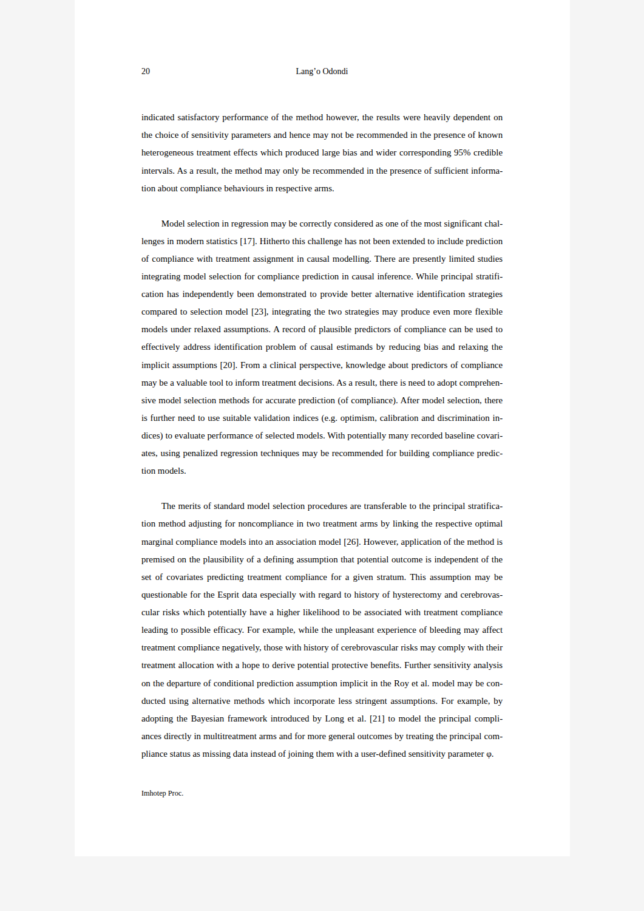20 Lang’o Odondi
indicated satisfactory performance of the method however, the results were heavily dependent on the choice of sensitivity parameters and hence may not be recommended in the presence of known heterogeneous treatment effects which produced large bias and wider corresponding 95% credible intervals. As a result, the method may only be recommended in the presence of sufficient information about compliance behaviours in respective arms.
Model selection in regression may be correctly considered as one of the most significant challenges in modern statistics [17]. Hitherto this challenge has not been extended to include prediction of compliance with treatment assignment in causal modelling. There are presently limited studies integrating model selection for compliance prediction in causal inference. While principal stratification has independently been demonstrated to provide better alternative identification strategies compared to selection model [23], integrating the two strategies may produce even more flexible models under relaxed assumptions. A record of plausible predictors of compliance can be used to effectively address identification problem of causal estimands by reducing bias and relaxing the implicit assumptions [20]. From a clinical perspective, knowledge about predictors of compliance may be a valuable tool to inform treatment decisions. As a result, there is need to adopt comprehensive model selection methods for accurate prediction (of compliance). After model selection, there is further need to use suitable validation indices (e.g. optimism, calibration and discrimination indices) to evaluate performance of selected models. With potentially many recorded baseline covariates, using penalized regression techniques may be recommended for building compliance prediction models.
The merits of standard model selection procedures are transferable to the principal stratification method adjusting for noncompliance in two treatment arms by linking the respective optimal marginal compliance models into an association model [26]. However, application of the method is premised on the plausibility of a defining assumption that potential outcome is independent of the set of covariates predicting treatment compliance for a given stratum. This assumption may be questionable for the Esprit data especially with regard to history of hysterectomy and cerebrovascular risks which potentially have a higher likelihood to be associated with treatment compliance leading to possible efficacy. For example, while the unpleasant experience of bleeding may affect treatment compliance negatively, those with history of cerebrovascular risks may comply with their treatment allocation with a hope to derive potential protective benefits. Further sensitivity analysis on the departure of conditional prediction assumption implicit in the Roy et al. model may be conducted using alternative methods which incorporate less stringent assumptions. For example, by adopting the Bayesian framework introduced by Long et al. [21] to model the principal compliances directly in multitreatment arms and for more general outcomes by treating the principal compliance status as missing data instead of joining them with a user-defined sensitivity parameter φ.
Imhotep Proc.